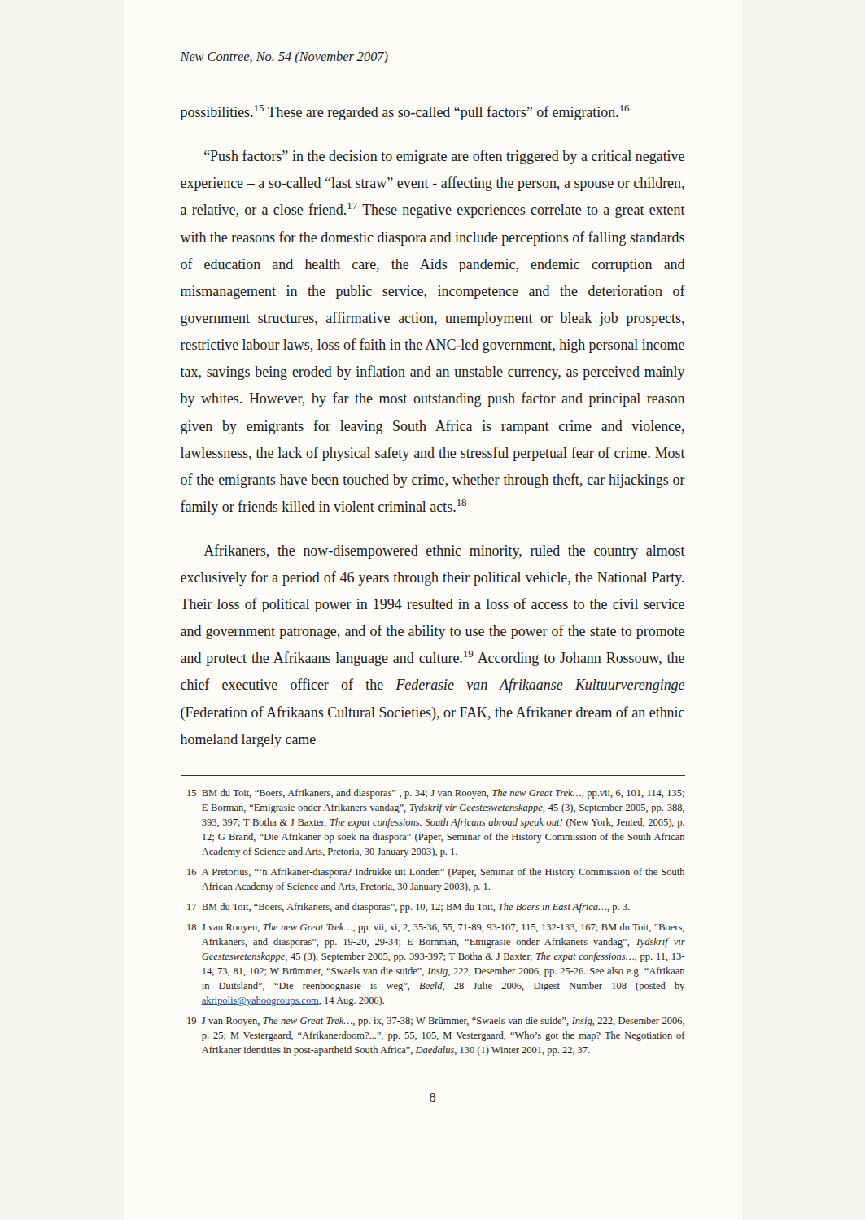New Contree, No. 54 (November 2007)
possibilities.15 These are regarded as so-called “pull factors” of emigration.16
“Push factors” in the decision to emigrate are often triggered by a critical negative experience – a so-called “last straw” event - affecting the person, a spouse or children, a relative, or a close friend.17 These negative experiences correlate to a great extent with the reasons for the domestic diaspora and include perceptions of falling standards of education and health care, the Aids pandemic, endemic corruption and mismanagement in the public service, incompetence and the deterioration of government structures, affirmative action, unemployment or bleak job prospects, restrictive labour laws, loss of faith in the ANC-led government, high personal income tax, savings being eroded by inflation and an unstable currency, as perceived mainly by whites. However, by far the most outstanding push factor and principal reason given by emigrants for leaving South Africa is rampant crime and violence, lawlessness, the lack of physical safety and the stressful perpetual fear of crime. Most of the emigrants have been touched by crime, whether through theft, car hijackings or family or friends killed in violent criminal acts.18
Afrikaners, the now-disempowered ethnic minority, ruled the country almost exclusively for a period of 46 years through their political vehicle, the National Party. Their loss of political power in 1994 resulted in a loss of access to the civil service and government patronage, and of the ability to use the power of the state to promote and protect the Afrikaans language and culture.19 According to Johann Rossouw, the chief executive officer of the Federasie van Afrikaanse Kultuurverenginge (Federation of Afrikaans Cultural Societies), or FAK, the Afrikaner dream of an ethnic homeland largely came
BM du Toit, “Boers, Afrikaners, and diasporas” , p. 34; J van Rooyen, The new Great Trek…, pp.vii, 6, 101, 114, 135; E Borman, “Emigrasie onder Afrikaners vandag”, Tydskrif vir Geesteswetenskappe, 45 (3), September 2005, pp. 388, 393, 397; T Botha & J Baxter, The expat confessions. South Africans abroad speak out! (New York, Jented, 2005), p. 12; G Brand, “Die Afrikaner op soek na diaspora” (Paper, Seminar of the History Commission of the South African Academy of Science and Arts, Pretoria, 30 January 2003), p. 1.
A Pretorius, “’n Afrikaner-diaspora? Indrukke uit Londen” (Paper, Seminar of the History Commission of the South African Academy of Science and Arts, Pretoria, 30 January 2003), p. 1.
BM du Toit, “Boers, Afrikaners, and diasporas”, pp. 10, 12; BM du Toit, The Boers in East Africa…, p. 3.
J van Rooyen, The new Great Trek…, pp. vii, xi, 2, 35-36, 55, 71-89, 93-107, 115, 132-133, 167; BM du Toit, “Boers, Afrikaners, and diasporas”, pp. 19-20, 29-34; E Bornman, “Emigrasie onder Afrikaners vandag”, Tydskrif vir Geesteswetenskappe, 45 (3), September 2005, pp. 393-397; T Botha & J Baxter, The expat confessions…, pp. 11, 13-14, 73, 81, 102; W Brümmer, “Swaels van die suide”, Insig, 222, Desember 2006, pp. 25-26. See also e.g. “Afrikaan in Duitsland”, “Die reënboognasie is weg”, Beeld, 28 Julie 2006, Digest Number 108 (posted by akripolis@yahoogroups.com, 14 Aug. 2006).
J van Rooyen, The new Great Trek…, pp. ix, 37-38; W Brümmer, “Swaels van die suide”, Insig, 222, Desember 2006, p. 25; M Vestergaard, “Afrikanerdoom?...”, pp. 55, 105, M Vestergaard, “Who’s got the map? The Negotiation of Afrikaner identities in post-apartheid South Africa”, Daedalus, 130 (1) Winter 2001, pp. 22, 37.
8